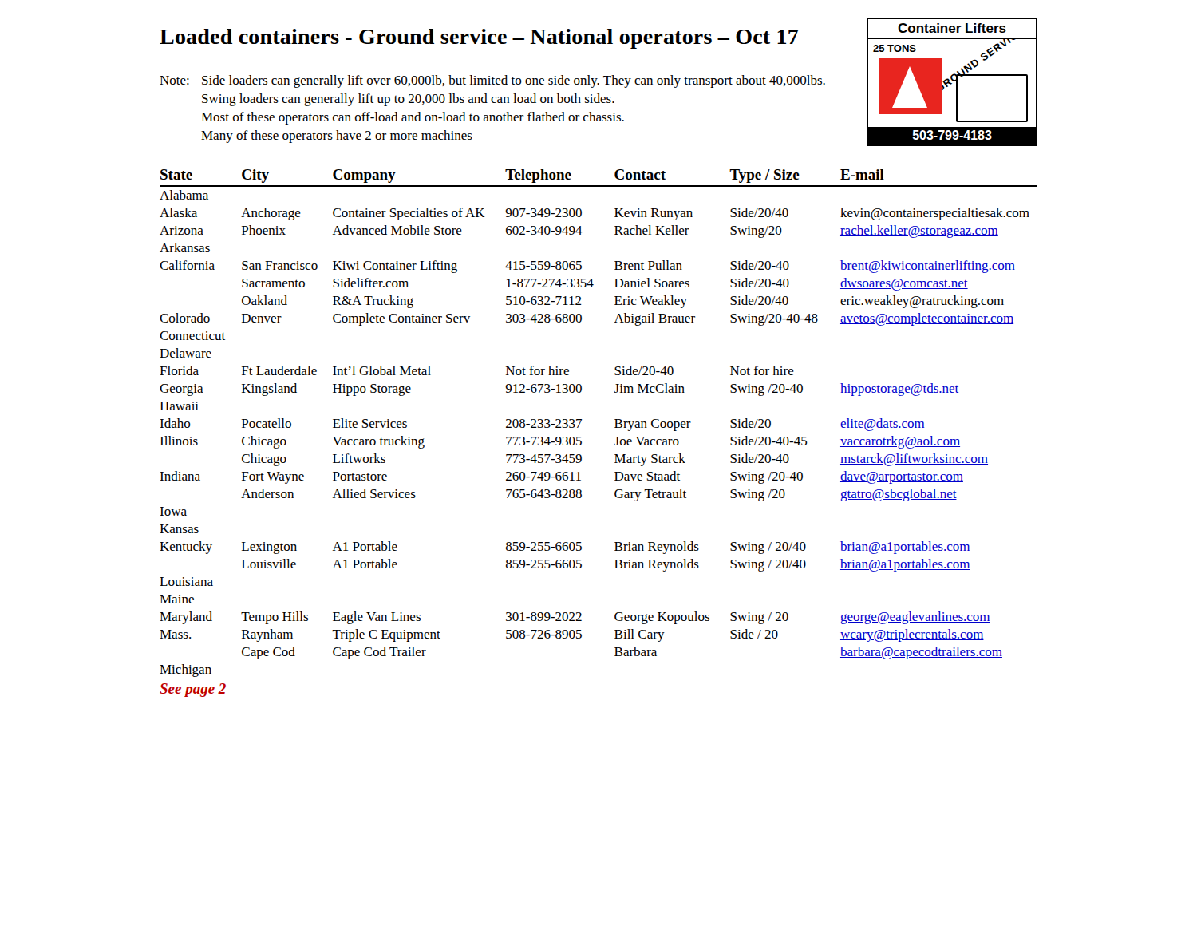Container Lifters
25 TONS
GROUND SERVICE
503-799-4183
Loaded containers - Ground service – National operators – Oct 17
Note: Side loaders can generally lift over 60,000lb, but limited to one side only. They can only transport about 40,000lbs.
Swing loaders can generally lift up to 20,000 lbs and can load on both sides.
Most of these operators can off-load and on-load to another flatbed or chassis.
Many of these operators have 2 or more machines
| State | City | Company | Telephone | Contact | Type / Size | E-mail |
| --- | --- | --- | --- | --- | --- | --- |
| Alabama | | | | | | |
| Alaska | Anchorage | Container Specialties of AK | 907-349-2300 | Kevin Runyan | Side/20/40 | kevin@containerspecialtiesak.com |
| Arizona | Phoenix | Advanced Mobile Store | 602-340-9494 | Rachel Keller | Swing/20 | rachel.keller@storageaz.com |
| Arkansas | | | | | | |
| California | San Francisco | Kiwi Container Lifting | 415-559-8065 | Brent Pullan | Side/20-40 | brent@kiwicontainerlifting.com |
| | Sacramento | Sidelifter.com | 1-877-274-3354 | Daniel Soares | Side/20-40 | dwsoares@comcast.net |
| | Oakland | R&A Trucking | 510-632-7112 | Eric Weakley | Side/20/40 | eric.weakley@ratrucking.com |
| Colorado | Denver | Complete Container Serv | 303-428-6800 | Abigail Brauer | Swing/20-40-48 | avetos@completecontainer.com |
| Connecticut | | | | | | |
| Delaware | | | | | | |
| Florida | Ft Lauderdale | Int’l Global Metal | Not for hire | Side/20-40 | Not for hire | |
| Georgia | Kingsland | Hippo Storage | 912-673-1300 | Jim McClain | Swing /20-40 | hippostorage@tds.net |
| Hawaii | | | | | | |
| Idaho | Pocatello | Elite Services | 208-233-2337 | Bryan Cooper | Side/20 | elite@dats.com |
| Illinois | Chicago | Vaccaro trucking | 773-734-9305 | Joe Vaccaro | Side/20-40-45 | vaccarotrkg@aol.com |
| | Chicago | Liftworks | 773-457-3459 | Marty Starck | Side/20-40 | mstarck@liftworksinc.com |
| Indiana | Fort Wayne | Portastore | 260-749-6611 | Dave Staadt | Swing /20-40 | dave@arportastor.com |
| | Anderson | Allied Services | 765-643-8288 | Gary Tetrault | Swing /20 | gtatro@sbcglobal.net |
| Iowa | | | | | | |
| Kansas | | | | | | |
| Kentucky | Lexington | A1 Portable | 859-255-6605 | Brian Reynolds | Swing / 20/40 | brian@a1portables.com |
| | Louisville | A1 Portable | 859-255-6605 | Brian Reynolds | Swing / 20/40 | brian@a1portables.com |
| Louisiana | | | | | | |
| Maine | | | | | | |
| Maryland | Tempo Hills | Eagle Van Lines | 301-899-2022 | George Kopoulos | Swing / 20 | george@eaglevanlines.com |
| Mass. | Raynham | Triple C Equipment | 508-726-8905 | Bill Cary | Side / 20 | wcary@triplecrentals.com |
| | Cape Cod | Cape Cod Trailer | | Barbara | | barbara@capecodtrailers.com |
| Michigan | | | | | | |
See page 2